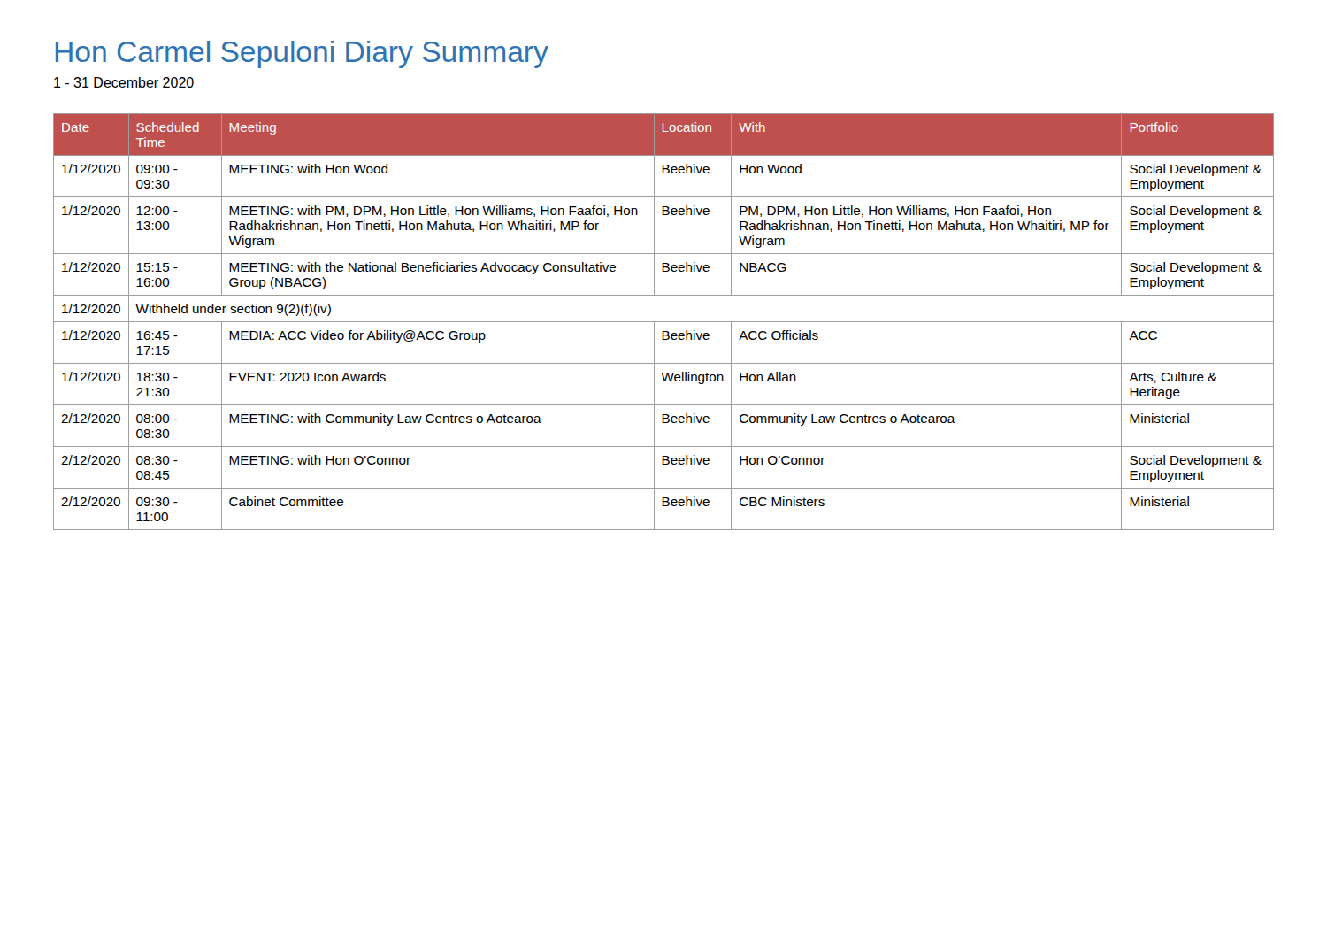Hon Carmel Sepuloni Diary Summary
1 - 31 December 2020
| Date | Scheduled Time | Meeting | Location | With | Portfolio |
| --- | --- | --- | --- | --- | --- |
| 1/12/2020 | 09:00 - 09:30 | MEETING: with Hon Wood | Beehive | Hon Wood | Social Development & Employment |
| 1/12/2020 | 12:00 - 13:00 | MEETING: with PM, DPM, Hon Little, Hon Williams, Hon Faafoi, Hon Radhakrishnan, Hon Tinetti, Hon Mahuta, Hon Whaitiri, MP for Wigram | Beehive | PM, DPM, Hon Little, Hon Williams, Hon Faafoi, Hon Radhakrishnan, Hon Tinetti, Hon Mahuta, Hon Whaitiri, MP for Wigram | Social Development & Employment |
| 1/12/2020 | 15:15 - 16:00 | MEETING: with the National Beneficiaries Advocacy Consultative Group (NBACG) | Beehive | NBACG | Social Development & Employment |
| 1/12/2020 | Withheld under section 9(2)(f)(iv) |
| 1/12/2020 | 16:45 - 17:15 | MEDIA: ACC Video for Ability@ACC Group | Beehive | ACC Officials | ACC |
| 1/12/2020 | 18:30 - 21:30 | EVENT: 2020 Icon Awards | Wellington | Hon Allan | Arts, Culture & Heritage |
| 2/12/2020 | 08:00 - 08:30 | MEETING: with Community Law Centres o Aotearoa | Beehive | Community Law Centres o Aotearoa | Ministerial |
| 2/12/2020 | 08:30 - 08:45 | MEETING: with Hon O'Connor | Beehive | Hon O’Connor | Social Development & Employment |
| 2/12/2020 | 09:30 - 11:00 | Cabinet Committee | Beehive | CBC Ministers | Ministerial |